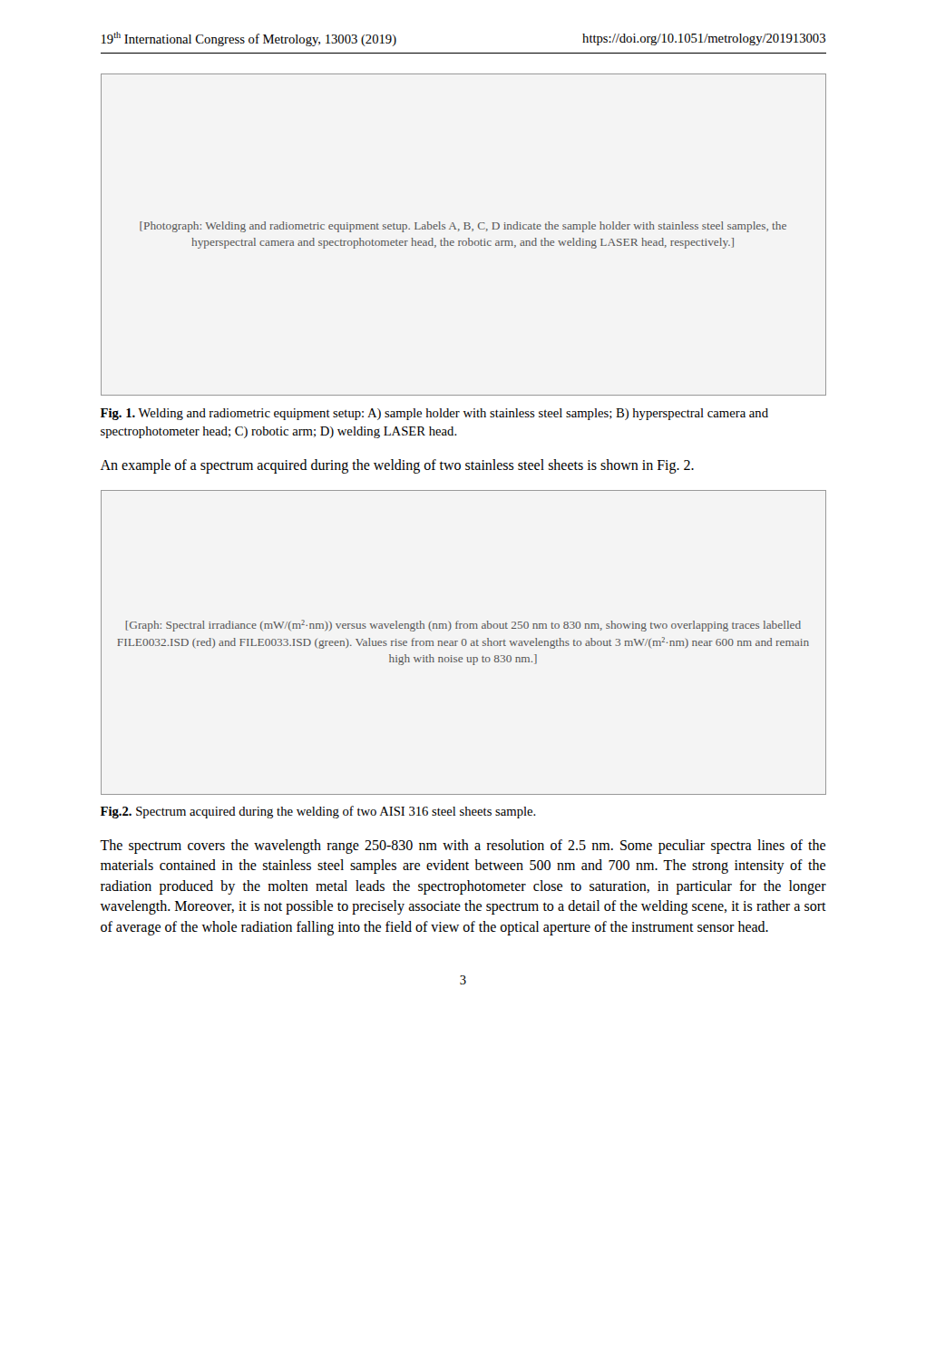19th International Congress of Metrology, 13003 (2019)
https://doi.org/10.1051/metrology/201913003
[Photograph: Welding and radiometric equipment setup. Labels A, B, C, D indicate the sample holder with stainless steel samples, the hyperspectral camera and spectrophotometer head, the robotic arm, and the welding LASER head, respectively.]
Fig. 1. Welding and radiometric equipment setup: A) sample holder with stainless steel samples; B) hyperspectral camera and spectrophotometer head; C) robotic arm; D) welding LASER head.
An example of a spectrum acquired during the welding of two stainless steel sheets is shown in Fig. 2.
[Graph: Spectral irradiance (mW/(m²·nm)) versus wavelength (nm) from about 250 nm to 830 nm, showing two overlapping traces labelled FILE0032.ISD (red) and FILE0033.ISD (green). Values rise from near 0 at short wavelengths to about 3 mW/(m²·nm) near 600 nm and remain high with noise up to 830 nm.]
Fig.2. Spectrum acquired during the welding of two AISI 316 steel sheets sample.
The spectrum covers the wavelength range 250-830 nm with a resolution of 2.5 nm. Some peculiar spectra lines of the materials contained in the stainless steel samples are evident between 500 nm and 700 nm. The strong intensity of the radiation produced by the molten metal leads the spectrophotometer close to saturation, in particular for the longer wavelength. Moreover, it is not possible to precisely associate the spectrum to a detail of the welding scene, it is rather a sort of average of the whole radiation falling into the field of view of the optical aperture of the instrument sensor head.
3